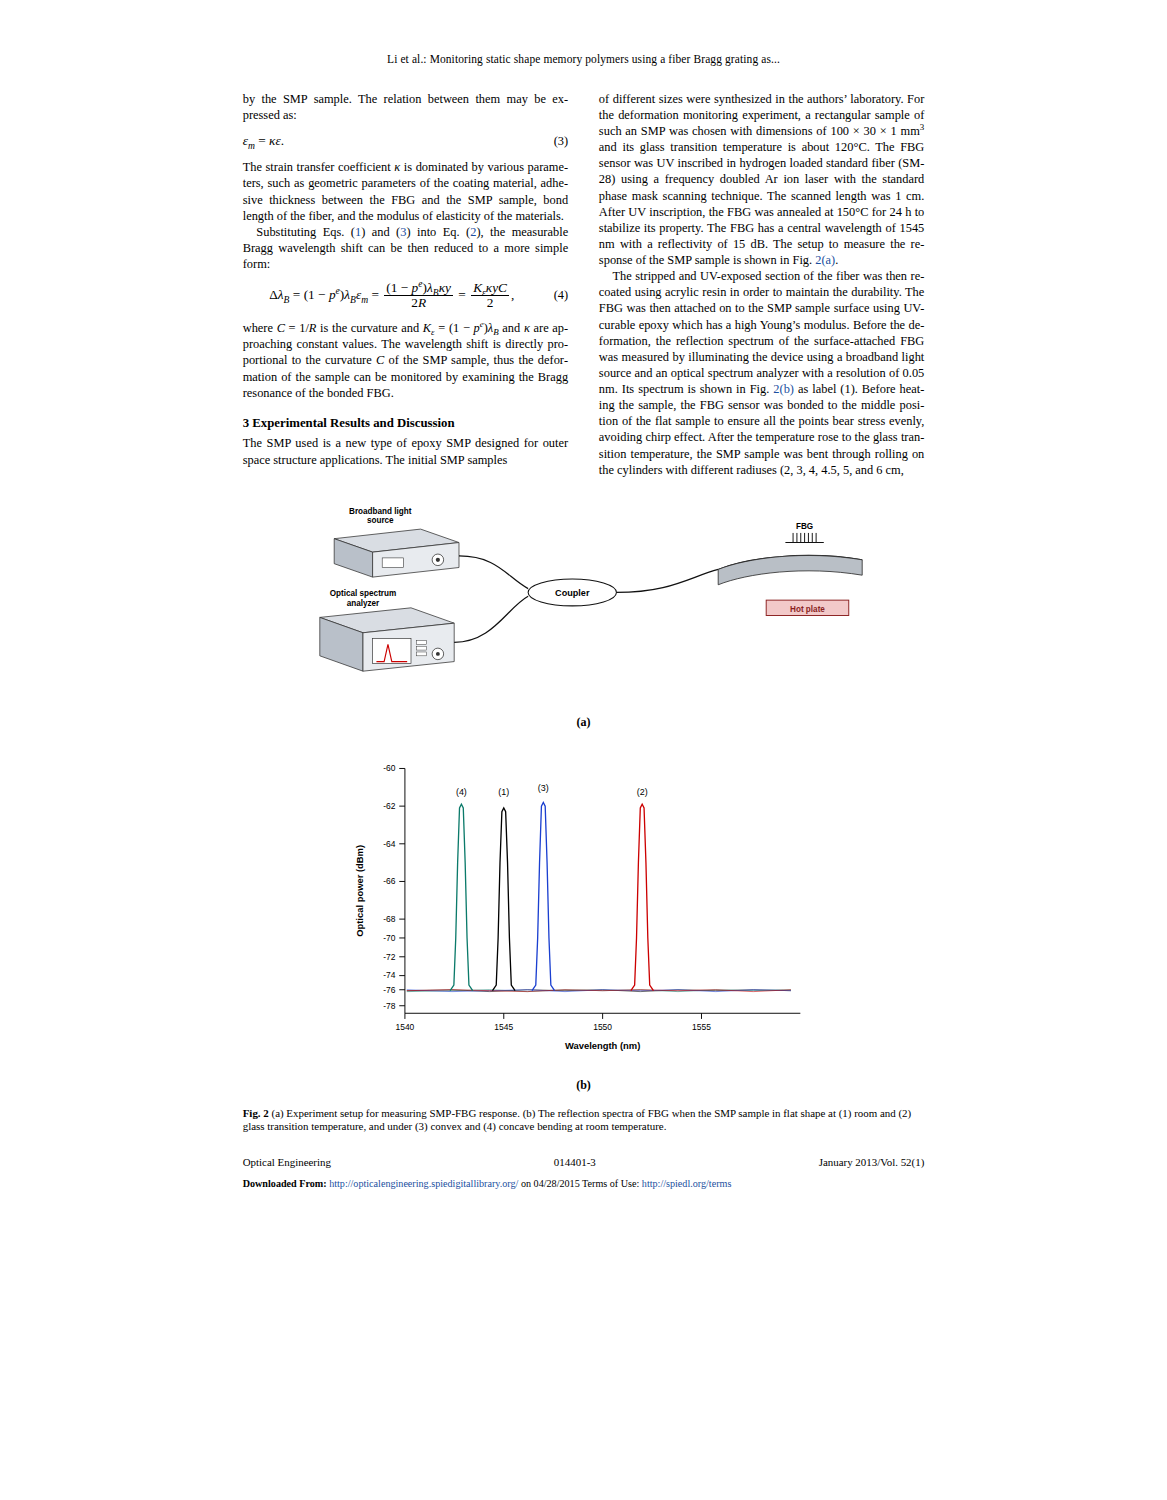Li et al.: Monitoring static shape memory polymers using a fiber Bragg grating as...
by the SMP sample. The relation between them may be expressed as:
εm = κε.
(3)
The strain transfer coefficient κ is dominated by various parameters, such as geometric parameters of the coating material, adhesive thickness between the FBG and the SMP sample, bond length of the fiber, and the modulus of elasticity of the materials.
Substituting Eqs. (1) and (3) into Eq. (2), the measurable Bragg wavelength shift can be then reduced to a more simple form:
ΔλB = (1 − pe)λBεm = (1 − pe)λBκy 2R = KεκyC 2,
(4)
where C = 1/R is the curvature and Kε = (1 − pe)λB and κ are approaching constant values. The wavelength shift is directly proportional to the curvature C of the SMP sample, thus the deformation of the sample can be monitored by examining the Bragg resonance of the bonded FBG.
3 Experimental Results and Discussion
The SMP used is a new type of epoxy SMP designed for outer space structure applications. The initial SMP samples
of different sizes were synthesized in the authors’ laboratory. For the deformation monitoring experiment, a rectangular sample of such an SMP was chosen with dimensions of 100 × 30 × 1 mm3 and its glass transition temperature is about 120°C. The FBG sensor was UV inscribed in hydrogen loaded standard fiber (SM-28) using a frequency doubled Ar ion laser with the standard phase mask scanning technique. The scanned length was 1 cm. After UV inscription, the FBG was annealed at 150°C for 24 h to stabilize its property. The FBG has a central wavelength of 1545 nm with a reflectivity of 15 dB. The setup to measure the response of the SMP sample is shown in Fig. 2(a).
The stripped and UV-exposed section of the fiber was then recoated using acrylic resin in order to maintain the durability. The FBG was then attached on to the SMP sample surface using UV-curable epoxy which has a high Young’s modulus. Before the deformation, the reflection spectrum of the surface-attached FBG was measured by illuminating the device using a broadband light source and an optical spectrum analyzer with a resolution of 0.05 nm. Its spectrum is shown in Fig. 2(b) as label (1). Before heating the sample, the FBG sensor was bonded to the middle position of the flat sample to ensure all the points bear stress evenly, avoiding chirp effect. After the temperature rose to the glass transition temperature, the SMP sample was bent through rolling on the cylinders with different radiuses (2, 3, 4, 4.5, 5, and 6 cm,
Broadband light source Optical spectrum analyzer Coupler FBG Hot plate
(a)
-60 -62 -64 -66 -68 -70 -72 -74 -76 -78 1540 1545 1550 1555 Wavelength (nm) Optical power (dBm) (4) (1) (3) (2)
(b)
Fig. 2 (a) Experiment setup for measuring SMP-FBG response. (b) The reflection spectra of FBG when the SMP sample in flat shape at (1) room and (2) glass transition temperature, and under (3) convex and (4) concave bending at room temperature.
Optical Engineering
014401-3
January 2013/Vol. 52(1)
Downloaded From: http://opticalengineering.spiedigitallibrary.org/ on 04/28/2015 Terms of Use: http://spiedl.org/terms